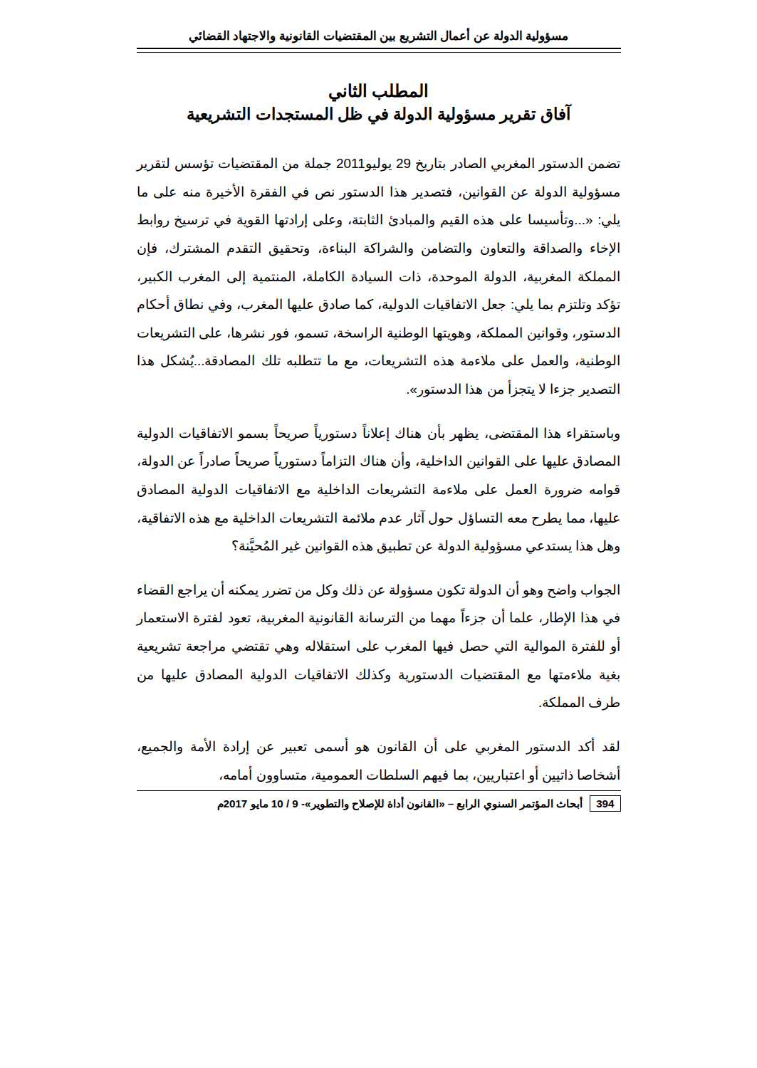مسؤولية الدولة عن أعمال التشريع بين المقتضيات القانونية والاجتهاد القضائي
المطلب الثاني
آفاق تقرير مسؤولية الدولة في ظل المستجدات التشريعية
تضمن الدستور المغربي الصادر بتاريخ 29 يوليو2011 جملة من المقتضيات تؤسس لتقرير مسؤولية الدولة عن القوانين، فتصدير هذا الدستور نص في الفقرة الأخيرة منه على ما يلي: «...وتأسيسا على هذه القيم والمبادئ الثابتة، وعلى إرادتها القوية في ترسيخ روابط الإخاء والصداقة والتعاون والتضامن والشراكة البناءة، وتحقيق التقدم المشترك، فإن المملكة المغربية، الدولة الموحدة، ذات السيادة الكاملة، المنتمية إلى المغرب الكبير، تؤكد وتلتزم بما يلي: جعل الاتفاقيات الدولية، كما صادق عليها المغرب، وفي نطاق أحكام الدستور، وقوانين المملكة، وهويتها الوطنية الراسخة، تسمو، فور نشرها، على التشريعات الوطنية، والعمل على ملاءمة هذه التشريعات، مع ما تتطلبه تلك المصادقة...يُشكل هذا التصدير جزءا لا يتجزأ من هذا الدستور».
وباستقراء هذا المقتضى، يظهر بأن هناك إعلاناً دستورياً صريحاً بسمو الاتفاقيات الدولية المصادق عليها على القوانين الداخلية، وأن هناك التزاماً دستورياً صريحاً صادراً عن الدولة، قوامه ضرورة العمل على ملاءمة التشريعات الداخلية مع الاتفاقيات الدولية المصادق عليها، مما يطرح معه التساؤل حول آثار عدم ملائمة التشريعات الداخلية مع هذه الاتفاقية، وهل هذا يستدعي مسؤولية الدولة عن تطبيق هذه القوانين غير المُحيَّنة؟
الجواب واضح وهو أن الدولة تكون مسؤولة عن ذلك وكل من تضرر يمكنه أن يراجع القضاء في هذا الإطار، علما أن جزءاً مهما من الترسانة القانونية المغربية، تعود لفترة الاستعمار أو للفترة الموالية التي حصل فيها المغرب على استقلاله وهي تقتضي مراجعة تشريعية بغية ملاءمتها مع المقتضيات الدستورية وكذلك الاتفاقيات الدولية المصادق عليها من طرف المملكة.
لقد أكد الدستور المغربي على أن القانون هو أسمى تعبير عن إرادة الأمة والجميع، أشخاصا ذاتيين أو اعتباريين، بما فيهم السلطات العمومية، متساوون أمامه،
394 أبحاث المؤتمر السنوي الرابع – «القانون أداة للإصلاح والتطوير»- 9 / 10 مايو 2017م